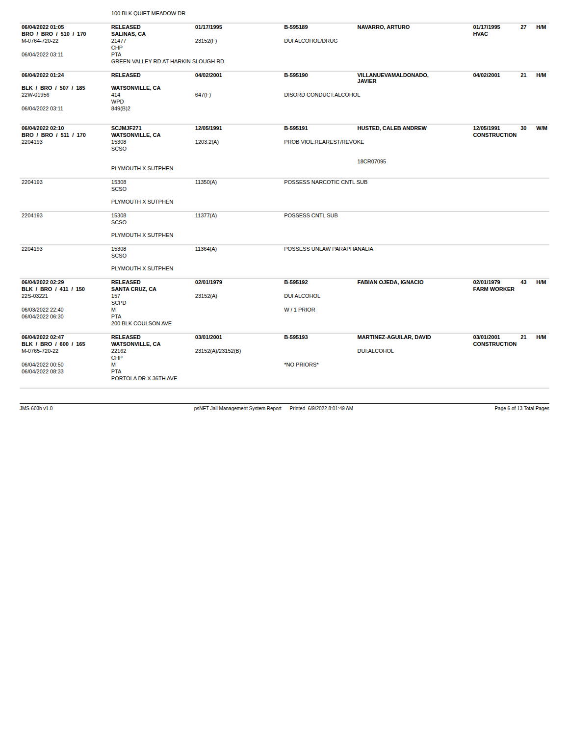| | 100 BLK QUIET MEADOW DR |
| 06/04/2022 01:05 | RELEASED | 01/17/1995 | B-595189 | NAVARRO, ARTURO | 01/17/1995 | 27 | H/M |
| BRO / BRO / 510 / 170 | SALINAS, CA | | | HVAC |
| M-0764-720-22 | 21477 | 23152(F) | DUI ALCOHOL/DRUG |
| | CHP | |
| 06/04/2022 03:11 | PTA | |
| | GREEN VALLEY RD AT HARKIN SLOUGH RD. |
| 06/04/2022 01:24 | RELEASED | 04/02/2001 | B-595190 | VILLANUEVAMALDONADO, JAVIER | 04/02/2001 | 21 | H/M |
| BLK / BRO / 507 / 185 | WATSONVILLE, CA | | | |
| 22W-01956 | 414 | 647(F) | DISORD CONDUCT:ALCOHOL |
| | WPD | |
| 06/04/2022 03:11 | 849(B)2 | |
| 06/04/2022 02:10 | SCJMJF271 | 12/05/1991 | B-595191 | HUSTED, CALEB ANDREW | 12/05/1991 | 30 | W/M |
| BRO / BRO / 511 / 170 | WATSONVILLE, CA | | | CONSTRUCTION |
| 2204193 | 15308 | 1203.2(A) | PROB VIOL:REAREST/REVOKE |
| | SCSO | |
| | 18CR07095 |
| | PLYMOUTH X SUTPHEN |
| 2204193 | 15308 | 11350(A) | POSSESS NARCOTIC CNTL SUB |
| | SCSO | |
| | PLYMOUTH X SUTPHEN |
| 2204193 | 15308 | 11377(A) | POSSESS CNTL SUB |
| | SCSO | |
| | PLYMOUTH X SUTPHEN |
| 2204193 | 15308 | 11364(A) | POSSESS UNLAW PARAPHANALIA |
| | SCSO | |
| | PLYMOUTH X SUTPHEN |
| 06/04/2022 02:29 | RELEASED | 02/01/1979 | B-595192 | FABIAN OJEDA, IGNACIO | 02/01/1979 | 43 | H/M |
| BLK / BRO / 411 / 150 | SANTA CRUZ, CA | | | FARM WORKER |
| 22S-03221 | 157 | 23152(A) | DUI ALCOHOL |
| | SCPD | |
| 06/03/2022 22:40 | M | | W / 1 PRIOR |
| 06/04/2022 06:30 | PTA | |
| | 200 BLK COULSON AVE |
| 06/04/2022 02:47 | RELEASED | 03/01/2001 | B-595193 | MARTINEZ-AGUILAR, DAVID | 03/01/2001 | 21 | H/M |
| BLK / BRO / 600 / 165 | WATSONVILLE, CA | | | CONSTRUCTION |
| M-0765-720-22 | 22162 | 23152(A)/23152(B) | DUI:ALCOHOL |
| | CHP | |
| 06/04/2022 00:50 | M | | *NO PRIORS* |
| 06/04/2022 08:33 | PTA | |
| | PORTOLA DR X 36TH AVE |
JMS-603b v1.0 psNET Jail Management System Report Printed 6/9/2022 8:01:49 AM Page 6 of 13 Total Pages